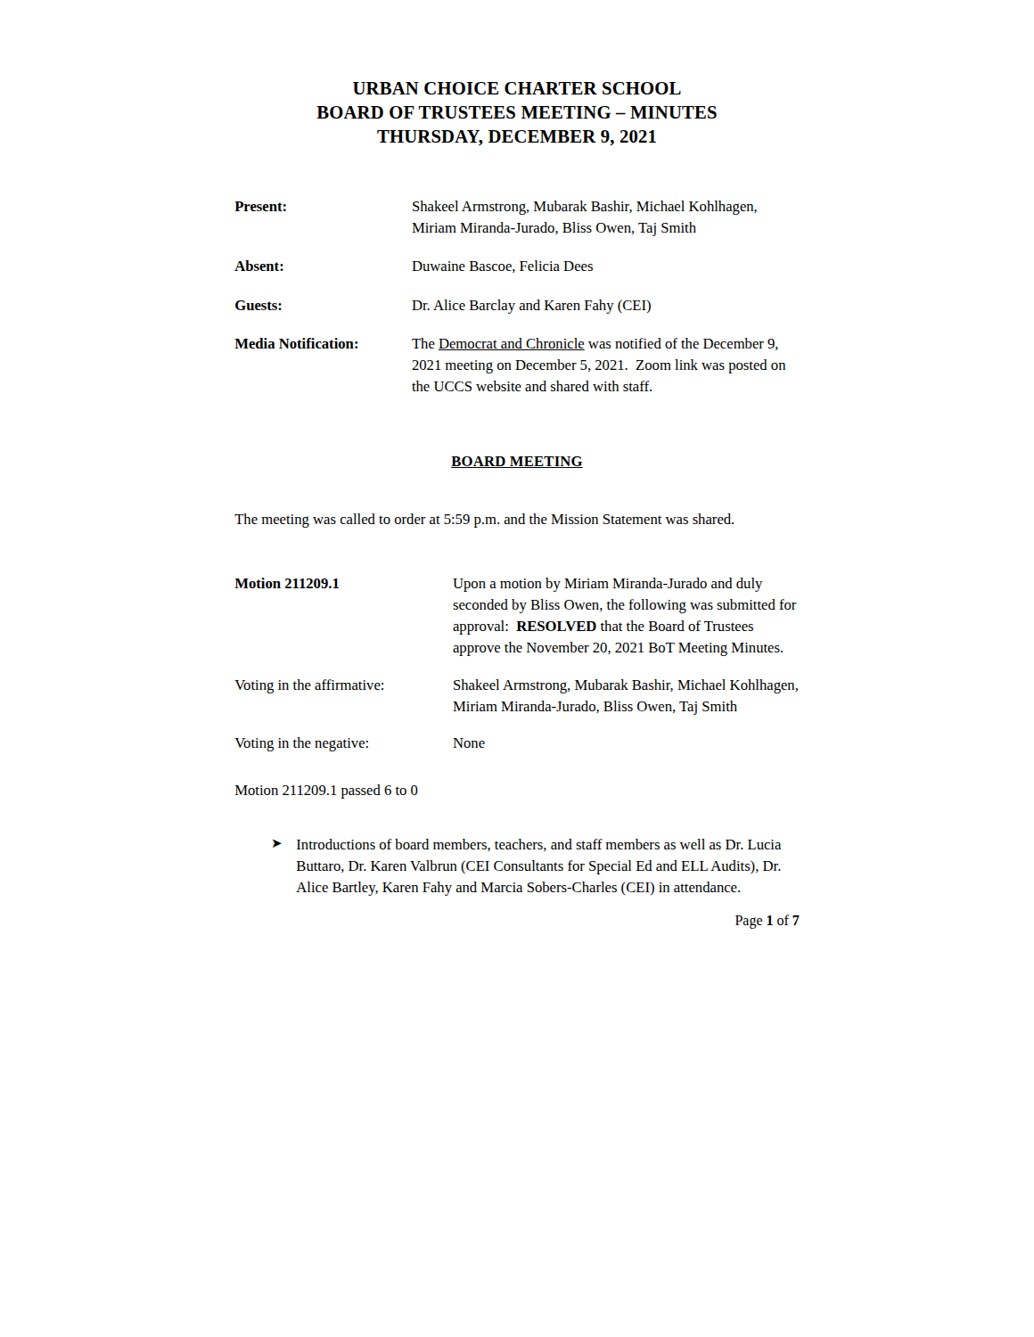URBAN CHOICE CHARTER SCHOOL BOARD OF TRUSTEES MEETING – MINUTES THURSDAY, DECEMBER 9, 2021
| Present: | Shakeel Armstrong, Mubarak Bashir, Michael Kohlhagen, Miriam Miranda-Jurado, Bliss Owen, Taj Smith |
| Absent: | Duwaine Bascoe, Felicia Dees |
| Guests: | Dr. Alice Barclay and Karen Fahy (CEI) |
| Media Notification: | The Democrat and Chronicle was notified of the December 9, 2021 meeting on December 5, 2021. Zoom link was posted on the UCCS website and shared with staff. |
BOARD MEETING
The meeting was called to order at 5:59 p.m. and the Mission Statement was shared.
| Motion 211209.1 | Upon a motion by Miriam Miranda-Jurado and duly seconded by Bliss Owen, the following was submitted for approval: RESOLVED that the Board of Trustees approve the November 20, 2021 BoT Meeting Minutes. |
| Voting in the affirmative: | Shakeel Armstrong, Mubarak Bashir, Michael Kohlhagen, Miriam Miranda-Jurado, Bliss Owen, Taj Smith |
| Voting in the negative: | None |
Motion 211209.1 passed 6 to 0
Introductions of board members, teachers, and staff members as well as Dr. Lucia Buttaro, Dr. Karen Valbrun (CEI Consultants for Special Ed and ELL Audits), Dr. Alice Bartley, Karen Fahy and Marcia Sobers-Charles (CEI) in attendance.
Page 1 of 7